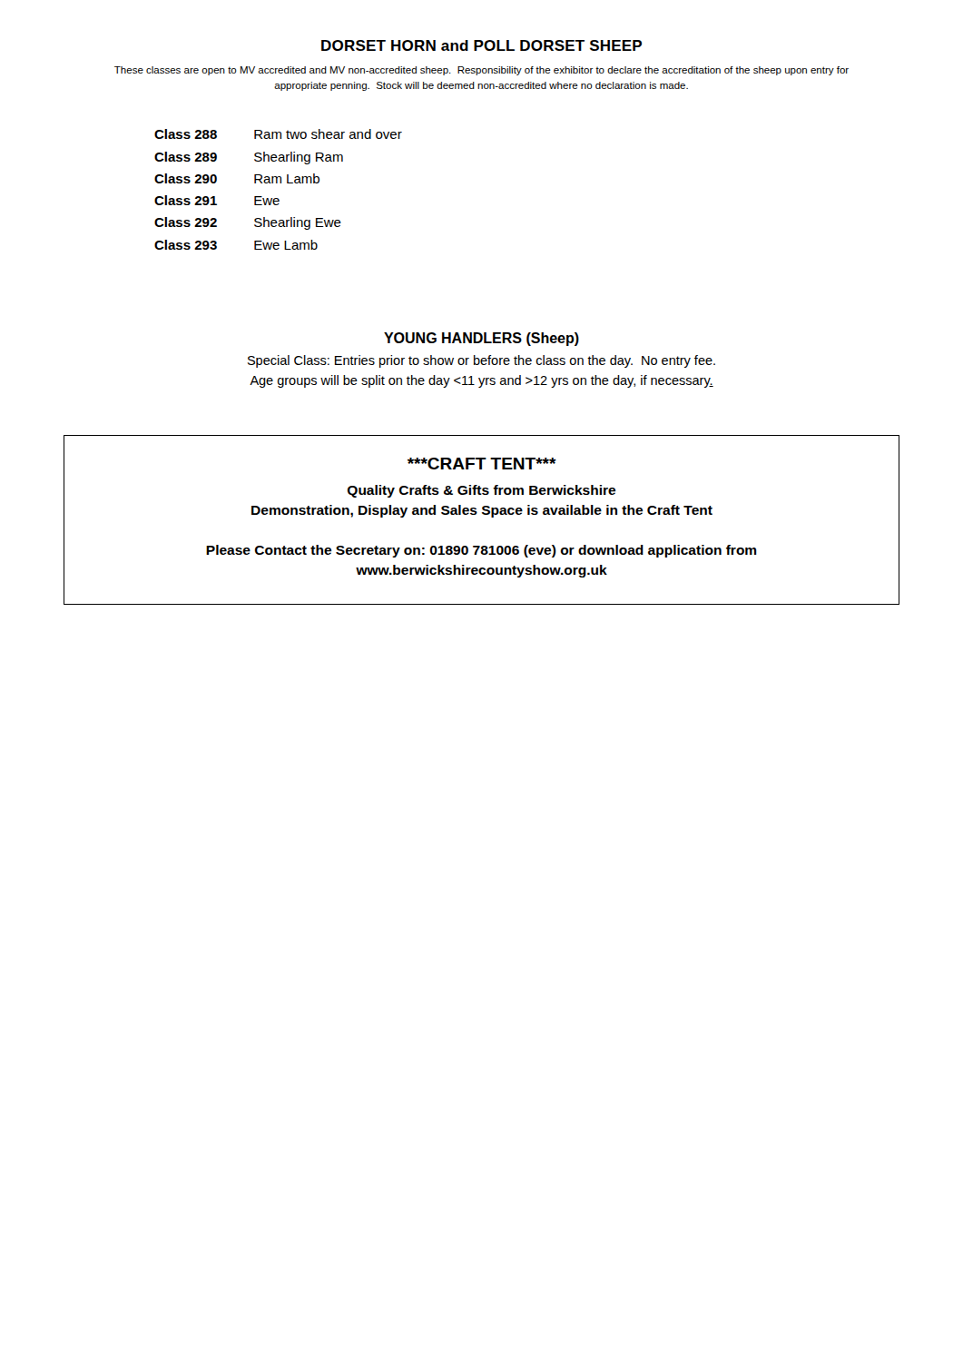DORSET HORN and POLL DORSET SHEEP
These classes are open to MV accredited and MV non-accredited sheep. Responsibility of the exhibitor to declare the accreditation of the sheep upon entry for appropriate penning. Stock will be deemed non-accredited where no declaration is made.
| Class 288 | Ram two shear and over |
| Class 289 | Shearling Ram |
| Class 290 | Ram Lamb |
| Class 291 | Ewe |
| Class 292 | Shearling Ewe |
| Class 293 | Ewe Lamb |
YOUNG HANDLERS (Sheep)
Special Class: Entries prior to show or before the class on the day. No entry fee.
Age groups will be split on the day <11 yrs and >12 yrs on the day, if necessary.
***CRAFT TENT***
Quality Crafts & Gifts from Berwickshire
Demonstration, Display and Sales Space is available in the Craft Tent
Please Contact the Secretary on: 01890 781006 (eve) or download application from
www.berwickshirecountyshow.org.uk